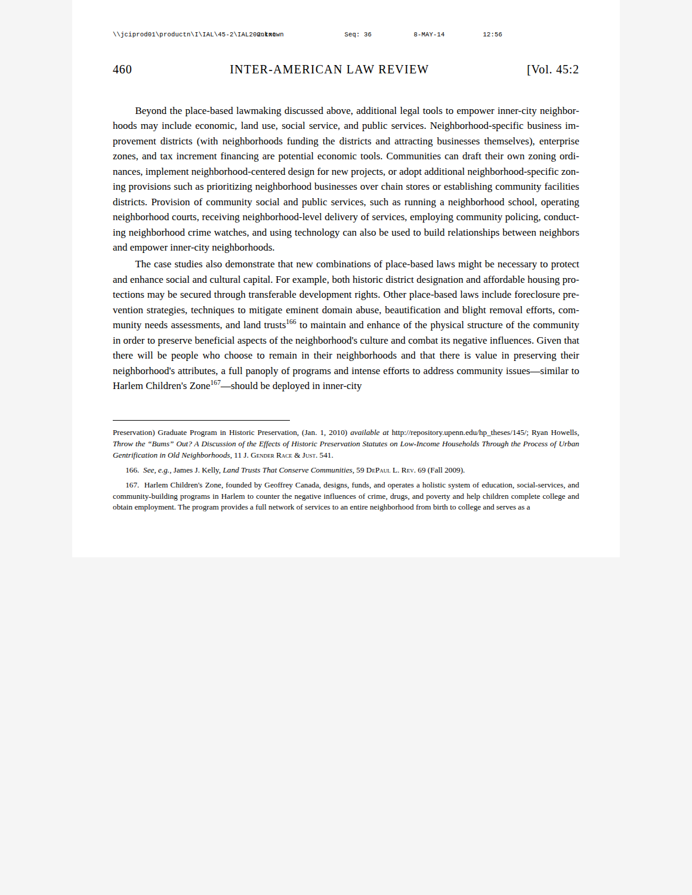\\jciprod01\productn\I\IAL\45-2\IAL202.txt unknown Seq: 36 8-MAY-14 12:56
460 INTER-AMERICAN LAW REVIEW [Vol. 45:2
Beyond the place-based lawmaking discussed above, additional legal tools to empower inner-city neighborhoods may include economic, land use, social service, and public services. Neighborhood-specific business improvement districts (with neighborhoods funding the districts and attracting businesses themselves), enterprise zones, and tax increment financing are potential economic tools. Communities can draft their own zoning ordinances, implement neighborhood-centered design for new projects, or adopt additional neighborhood-specific zoning provisions such as prioritizing neighborhood businesses over chain stores or establishing community facilities districts. Provision of community social and public services, such as running a neighborhood school, operating neighborhood courts, receiving neighborhood-level delivery of services, employing community policing, conducting neighborhood crime watches, and using technology can also be used to build relationships between neighbors and empower inner-city neighborhoods.
The case studies also demonstrate that new combinations of place-based laws might be necessary to protect and enhance social and cultural capital. For example, both historic district designation and affordable housing protections may be secured through transferable development rights. Other place-based laws include foreclosure prevention strategies, techniques to mitigate eminent domain abuse, beautification and blight removal efforts, community needs assessments, and land trusts166 to maintain and enhance of the physical structure of the community in order to preserve beneficial aspects of the neighborhood's culture and combat its negative influences. Given that there will be people who choose to remain in their neighborhoods and that there is value in preserving their neighborhood's attributes, a full panoply of programs and intense efforts to address community issues—similar to Harlem Children's Zone167—should be deployed in inner-city
Preservation) Graduate Program in Historic Preservation, (Jan. 1, 2010) available at http://repository.upenn.edu/hp_theses/145/; Ryan Howells, Throw the “Bums” Out? A Discussion of the Effects of Historic Preservation Statutes on Low-Income Households Through the Process of Urban Gentrification in Old Neighborhoods, 11 J. Gender Race & Just. 541.
166. See, e.g., James J. Kelly, Land Trusts That Conserve Communities, 59 DePaul L. Rev. 69 (Fall 2009).
167. Harlem Children's Zone, founded by Geoffrey Canada, designs, funds, and operates a holistic system of education, social-services, and community-building programs in Harlem to counter the negative influences of crime, drugs, and poverty and help children complete college and obtain employment. The program provides a full network of services to an entire neighborhood from birth to college and serves as a